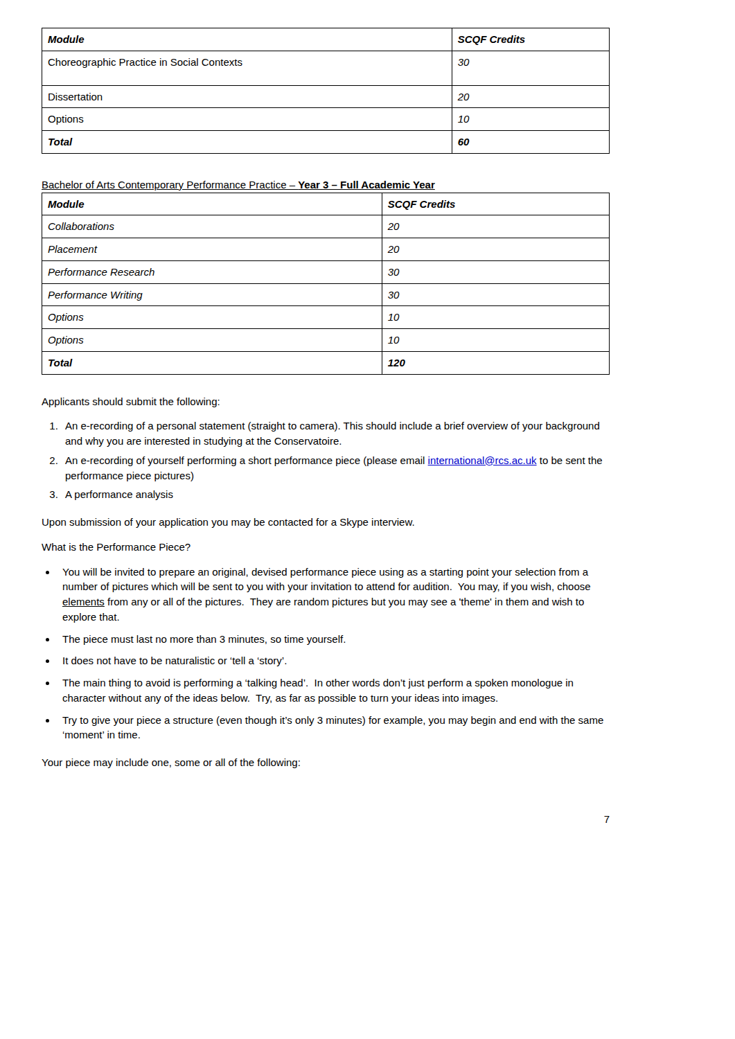| Module | SCQF Credits |
| --- | --- |
| Choreographic Practice in Social Contexts | 30 |
| Dissertation | 20 |
| Options | 10 |
| Total | 60 |
Bachelor of Arts Contemporary Performance Practice – Year 3 – Full Academic Year
| Module | SCQF Credits |
| --- | --- |
| Collaborations | 20 |
| Placement | 20 |
| Performance Research | 30 |
| Performance Writing | 30 |
| Options | 10 |
| Options | 10 |
| Total | 120 |
Applicants should submit the following:
An e-recording of a personal statement (straight to camera). This should include a brief overview of your background and why you are interested in studying at the Conservatoire.
An e-recording of yourself performing a short performance piece (please email international@rcs.ac.uk to be sent the performance piece pictures)
A performance analysis
Upon submission of your application you may be contacted for a Skype interview.
What is the Performance Piece?
You will be invited to prepare an original, devised performance piece using as a starting point your selection from a number of pictures which will be sent to you with your invitation to attend for audition. You may, if you wish, choose elements from any or all of the pictures. They are random pictures but you may see a 'theme' in them and wish to explore that.
The piece must last no more than 3 minutes, so time yourself.
It does not have to be naturalistic or ‘tell a ‘story’.
The main thing to avoid is performing a ‘talking head’. In other words don’t just perform a spoken monologue in character without any of the ideas below. Try, as far as possible to turn your ideas into images.
Try to give your piece a structure (even though it’s only 3 minutes) for example, you may begin and end with the same ‘moment’ in time.
Your piece may include one, some or all of the following:
7